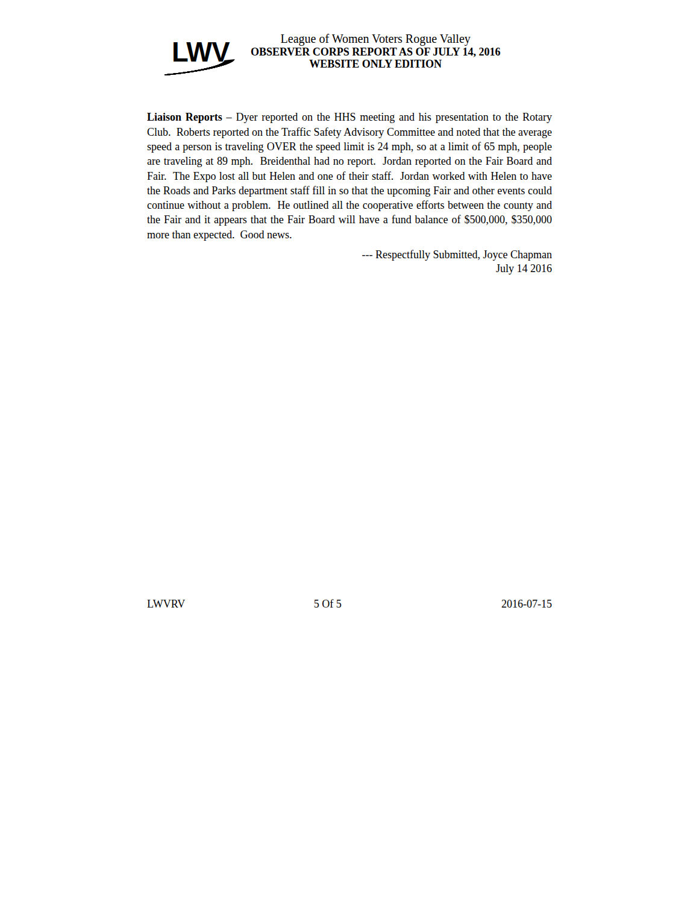LWV
League of Women Voters Rogue Valley
OBSERVER CORPS REPORT AS OF JULY 14, 2016
WEBSITE ONLY EDITION
Liaison Reports – Dyer reported on the HHS meeting and his presentation to the Rotary Club. Roberts reported on the Traffic Safety Advisory Committee and noted that the average speed a person is traveling OVER the speed limit is 24 mph, so at a limit of 65 mph, people are traveling at 89 mph. Breidenthal had no report. Jordan reported on the Fair Board and Fair. The Expo lost all but Helen and one of their staff. Jordan worked with Helen to have the Roads and Parks department staff fill in so that the upcoming Fair and other events could continue without a problem. He outlined all the cooperative efforts between the county and the Fair and it appears that the Fair Board will have a fund balance of $500,000, $350,000 more than expected. Good news.
--- Respectfully Submitted, Joyce Chapman
July 14 2016
| LWVRV | 5 Of 5 | 2016-07-15 |